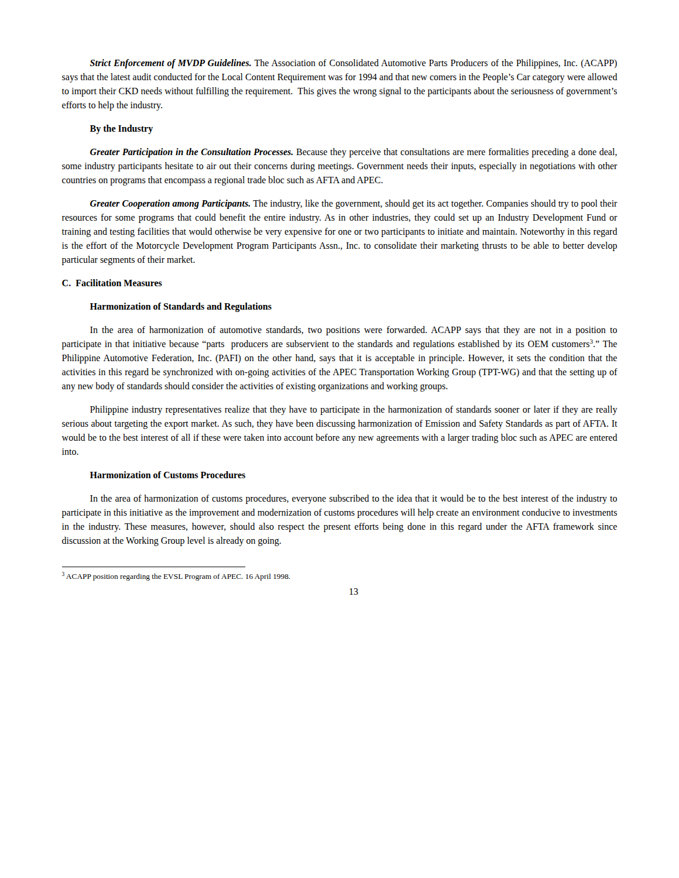Strict Enforcement of MVDP Guidelines. The Association of Consolidated Automotive Parts Producers of the Philippines, Inc. (ACAPP) says that the latest audit conducted for the Local Content Requirement was for 1994 and that new comers in the People’s Car category were allowed to import their CKD needs without fulfilling the requirement. This gives the wrong signal to the participants about the seriousness of government’s efforts to help the industry.
By the Industry
Greater Participation in the Consultation Processes. Because they perceive that consultations are mere formalities preceding a done deal, some industry participants hesitate to air out their concerns during meetings. Government needs their inputs, especially in negotiations with other countries on programs that encompass a regional trade bloc such as AFTA and APEC.
Greater Cooperation among Participants. The industry, like the government, should get its act together. Companies should try to pool their resources for some programs that could benefit the entire industry. As in other industries, they could set up an Industry Development Fund or training and testing facilities that would otherwise be very expensive for one or two participants to initiate and maintain. Noteworthy in this regard is the effort of the Motorcycle Development Program Participants Assn., Inc. to consolidate their marketing thrusts to be able to better develop particular segments of their market.
C. Facilitation Measures
Harmonization of Standards and Regulations
In the area of harmonization of automotive standards, two positions were forwarded. ACAPP says that they are not in a position to participate in that initiative because “parts producers are subservient to the standards and regulations established by its OEM customers3.” The Philippine Automotive Federation, Inc. (PAFI) on the other hand, says that it is acceptable in principle. However, it sets the condition that the activities in this regard be synchronized with on-going activities of the APEC Transportation Working Group (TPT-WG) and that the setting up of any new body of standards should consider the activities of existing organizations and working groups.
Philippine industry representatives realize that they have to participate in the harmonization of standards sooner or later if they are really serious about targeting the export market. As such, they have been discussing harmonization of Emission and Safety Standards as part of AFTA. It would be to the best interest of all if these were taken into account before any new agreements with a larger trading bloc such as APEC are entered into.
Harmonization of Customs Procedures
In the area of harmonization of customs procedures, everyone subscribed to the idea that it would be to the best interest of the industry to participate in this initiative as the improvement and modernization of customs procedures will help create an environment conducive to investments in the industry. These measures, however, should also respect the present efforts being done in this regard under the AFTA framework since discussion at the Working Group level is already on going.
3 ACAPP position regarding the EVSL Program of APEC. 16 April 1998.
13